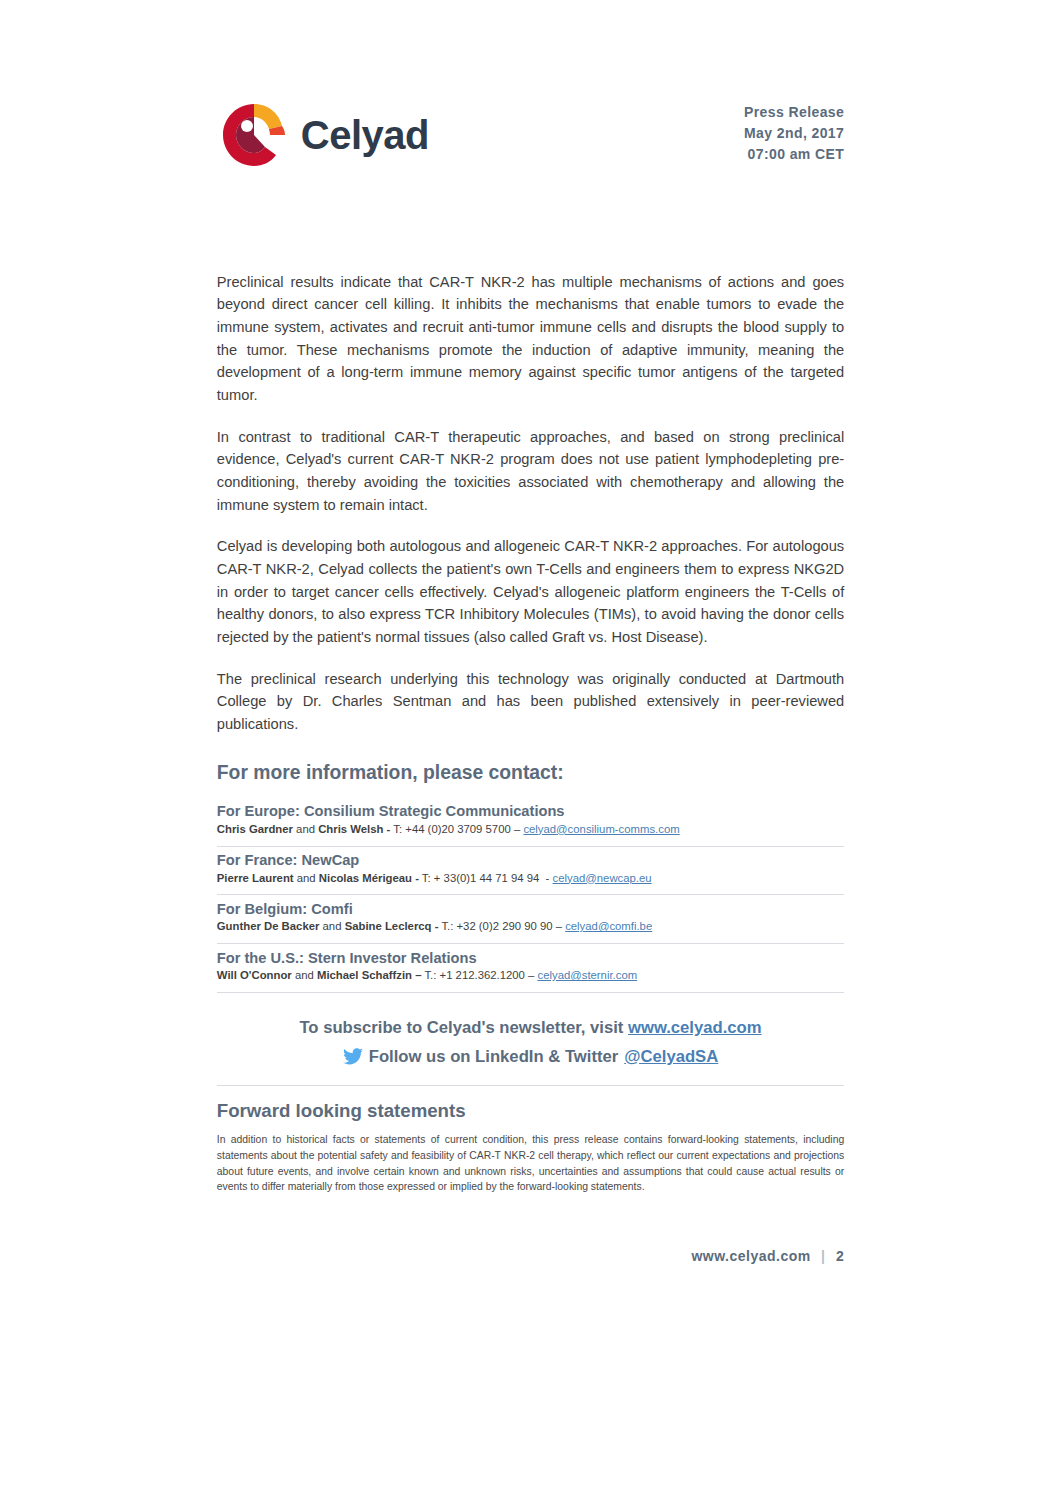Celyad
Press Release
May 2nd, 2017
07:00 am CET
Preclinical results indicate that CAR-T NKR-2 has multiple mechanisms of actions and goes beyond direct cancer cell killing. It inhibits the mechanisms that enable tumors to evade the immune system, activates and recruit anti-tumor immune cells and disrupts the blood supply to the tumor. These mechanisms promote the induction of adaptive immunity, meaning the development of a long-term immune memory against specific tumor antigens of the targeted tumor.
In contrast to traditional CAR-T therapeutic approaches, and based on strong preclinical evidence, Celyad's current CAR-T NKR-2 program does not use patient lymphodepleting pre-conditioning, thereby avoiding the toxicities associated with chemotherapy and allowing the immune system to remain intact.
Celyad is developing both autologous and allogeneic CAR-T NKR-2 approaches. For autologous CAR-T NKR-2, Celyad collects the patient's own T-Cells and engineers them to express NKG2D in order to target cancer cells effectively. Celyad's allogeneic platform engineers the T-Cells of healthy donors, to also express TCR Inhibitory Molecules (TIMs), to avoid having the donor cells rejected by the patient's normal tissues (also called Graft vs. Host Disease).
The preclinical research underlying this technology was originally conducted at Dartmouth College by Dr. Charles Sentman and has been published extensively in peer-reviewed publications.
For more information, please contact:
For Europe: Consilium Strategic Communications
Chris Gardner and Chris Welsh - T: +44 (0)20 3709 5700 – celyad@consilium-comms.com
For France: NewCap
Pierre Laurent and Nicolas Mérigeau - T: + 33(0)1 44 71 94 94 - celyad@newcap.eu
For Belgium: Comfi
Gunther De Backer and Sabine Leclercq - T.: +32 (0)2 290 90 90 – celyad@comfi.be
For the U.S.: Stern Investor Relations
Will O'Connor and Michael Schaffzin – T.: +1 212.362.1200 – celyad@sternir.com
To subscribe to Celyad's newsletter, visit www.celyad.com
Follow us on LinkedIn & Twitter @CelyadSA
Forward looking statements
In addition to historical facts or statements of current condition, this press release contains forward-looking statements, including statements about the potential safety and feasibility of CAR-T NKR-2 cell therapy, which reflect our current expectations and projections about future events, and involve certain known and unknown risks, uncertainties and assumptions that could cause actual results or events to differ materially from those expressed or implied by the forward-looking statements.
www.celyad.com | 2